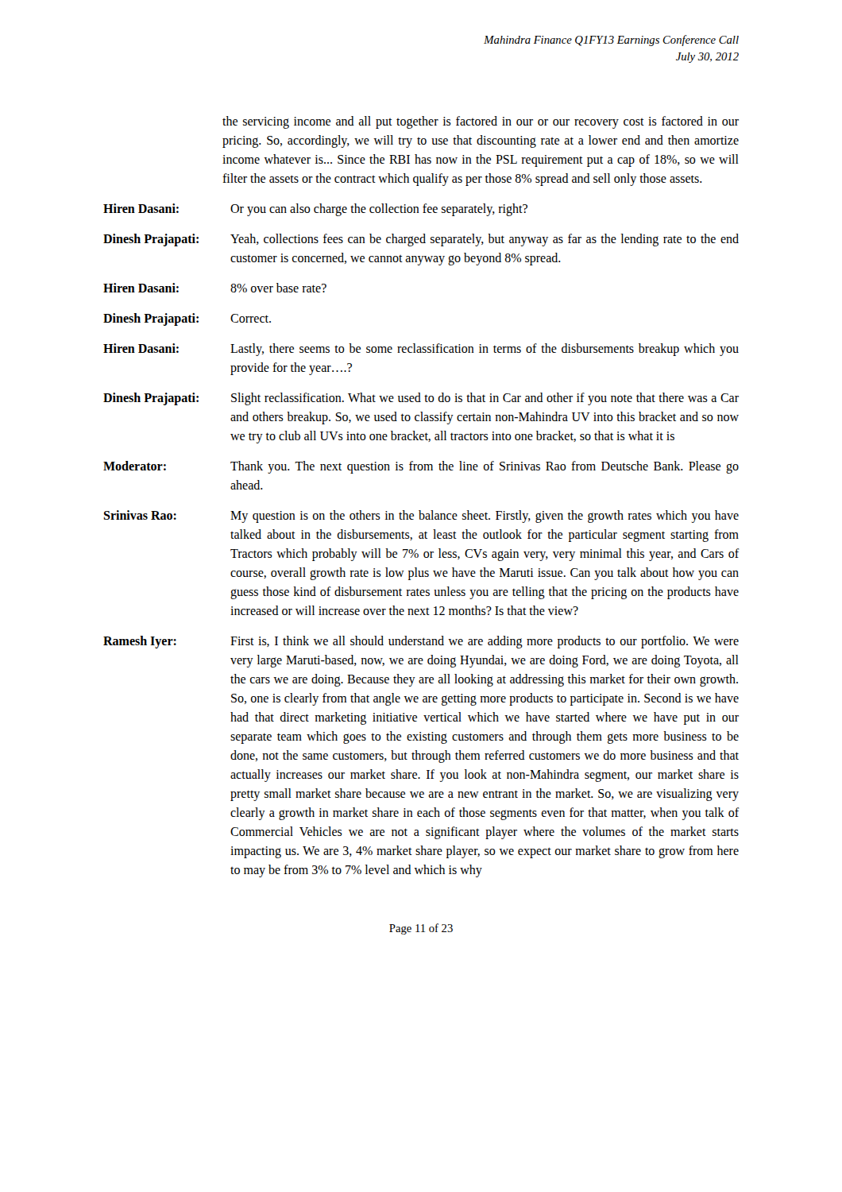Mahindra Finance Q1FY13 Earnings Conference Call
July 30, 2012
the servicing income and all put together is factored in our or our recovery cost is factored in our pricing. So, accordingly, we will try to use that discounting rate at a lower end and then amortize income whatever is... Since the RBI has now in the PSL requirement put a cap of 18%, so we will filter the assets or the contract which qualify as per those 8% spread and sell only those assets.
Hiren Dasani:
Or you can also charge the collection fee separately, right?
Dinesh Prajapati:
Yeah, collections fees can be charged separately, but anyway as far as the lending rate to the end customer is concerned, we cannot anyway go beyond 8% spread.
Hiren Dasani:
8% over base rate?
Dinesh Prajapati:
Correct.
Hiren Dasani:
Lastly, there seems to be some reclassification in terms of the disbursements breakup which you provide for the year….?
Dinesh Prajapati:
Slight reclassification. What we used to do is that in Car and other if you note that there was a Car and others breakup. So, we used to classify certain non-Mahindra UV into this bracket and so now we try to club all UVs into one bracket, all tractors into one bracket, so that is what it is
Moderator:
Thank you. The next question is from the line of Srinivas Rao from Deutsche Bank. Please go ahead.
Srinivas Rao:
My question is on the others in the balance sheet. Firstly, given the growth rates which you have talked about in the disbursements, at least the outlook for the particular segment starting from Tractors which probably will be 7% or less, CVs again very, very minimal this year, and Cars of course, overall growth rate is low plus we have the Maruti issue. Can you talk about how you can guess those kind of disbursement rates unless you are telling that the pricing on the products have increased or will increase over the next 12 months? Is that the view?
Ramesh Iyer:
First is, I think we all should understand we are adding more products to our portfolio. We were very large Maruti-based, now, we are doing Hyundai, we are doing Ford, we are doing Toyota, all the cars we are doing. Because they are all looking at addressing this market for their own growth. So, one is clearly from that angle we are getting more products to participate in. Second is we have had that direct marketing initiative vertical which we have started where we have put in our separate team which goes to the existing customers and through them gets more business to be done, not the same customers, but through them referred customers we do more business and that actually increases our market share. If you look at non-Mahindra segment, our market share is pretty small market share because we are a new entrant in the market. So, we are visualizing very clearly a growth in market share in each of those segments even for that matter, when you talk of Commercial Vehicles we are not a significant player where the volumes of the market starts impacting us. We are 3, 4% market share player, so we expect our market share to grow from here to may be from 3% to 7% level and which is why
Page 11 of 23